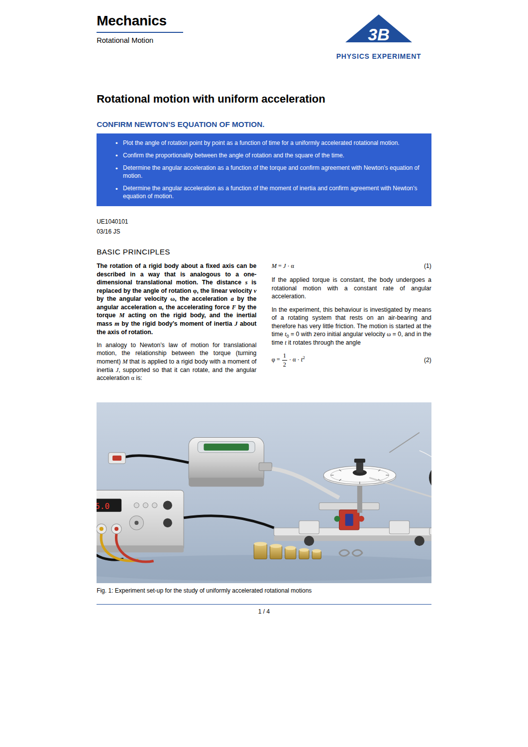Mechanics
Rotational Motion
3B ®
PHYSICS EXPERIMENT
Rotational motion with uniform acceleration
CONFIRM NEWTON’S EQUATION OF MOTION.
Plot the angle of rotation point by point as a function of time for a uniformly accelerated rotational motion.
Confirm the proportionality between the angle of rotation and the square of the time.
Determine the angular acceleration as a function of the torque and confirm agreement with Newton’s equation of motion.
Determine the angular acceleration as a function of the moment of inertia and confirm agreement with Newton’s equation of motion.
UE1040101
03/16 JS
BASIC PRINCIPLES
The rotation of a rigid body about a fixed axis can be described in a way that is analogous to a one-dimensional translational motion. The distance s is replaced by the angle of rotation φ, the linear velocity v by the angular velocity ω, the acceleration a by the angular acceleration α, the accelerating force F by the torque M acting on the rigid body, and the inertial mass m by the rigid body’s moment of inertia J about the axis of rotation.
In analogy to Newton’s law of motion for translational motion, the relationship between the torque (turning moment) M that is applied to a rigid body with a moment of inertia J, supported so that it can rotate, and the angular acceleration α is:
M = J · α
(1)
If the applied torque is constant, the body undergoes a rotational motion with a constant rate of angular acceleration.
In the experiment, this behaviour is investigated by means of a rotating system that rests on an air-bearing and therefore has very little friction. The motion is started at the time t0 = 0 with zero initial angular velocity ω = 0, and in the time t it rotates through the angle
φ = 12 · α · t2
(2)
15.0
Fig. 1: Experiment set-up for the study of uniformly accelerated rotational motions
1 / 4